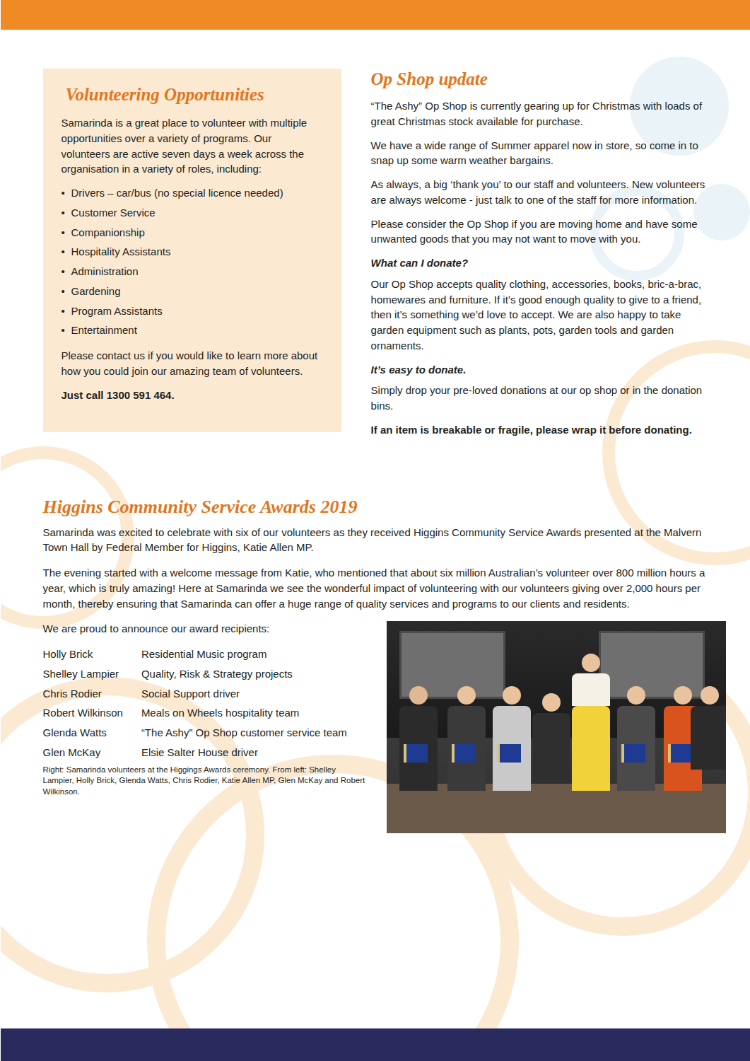Volunteering Opportunities
Samarinda is a great place to volunteer with multiple opportunities over a variety of programs. Our volunteers are active seven days a week across the organisation in a variety of roles, including:
Drivers – car/bus (no special licence needed)
Customer Service
Companionship
Hospitality Assistants
Administration
Gardening
Program Assistants
Entertainment
Please contact us if you would like to learn more about how you could join our amazing team of volunteers.
Just call 1300 591 464.
Op Shop update
“The Ashy” Op Shop is currently gearing up for Christmas with loads of great Christmas stock available for purchase.
We have a wide range of Summer apparel now in store, so come in to snap up some warm weather bargains.
As always, a big ‘thank you’ to our staff and volunteers. New volunteers are always welcome - just talk to one of the staff for more information.
Please consider the Op Shop if you are moving home and have some unwanted goods that you may not want to move with you.
What can I donate?
Our Op Shop accepts quality clothing, accessories, books, bric-a-brac, homewares and furniture. If it’s good enough quality to give to a friend, then it’s something we’d love to accept. We are also happy to take garden equipment such as plants, pots, garden tools and garden ornaments.
It’s easy to donate.
Simply drop your pre-loved donations at our op shop or in the donation bins.
If an item is breakable or fragile, please wrap it before donating.
Higgins Community Service Awards 2019
Samarinda was excited to celebrate with six of our volunteers as they received Higgins Community Service Awards presented at the Malvern Town Hall by Federal Member for Higgins, Katie Allen MP.
The evening started with a welcome message from Katie, who mentioned that about six million Australian’s volunteer over 800 million hours a year, which is truly amazing! Here at Samarinda we see the wonderful impact of volunteering with our volunteers giving over 2,000 hours per month, thereby ensuring that Samarinda can offer a huge range of quality services and programs to our clients and residents.
We are proud to announce our award recipients:
| Holly Brick | Residential Music program |
| Shelley Lampier | Quality, Risk & Strategy projects |
| Chris Rodier | Social Support driver |
| Robert Wilkinson | Meals on Wheels hospitality team |
| Glenda Watts | “The Ashy” Op Shop customer service team |
| Glen McKay | Elsie Salter House driver |
Right: Samarinda volunteers at the Higgings Awards ceremony. From left: Shelley Lampier, Holly Brick, Glenda Watts, Chris Rodier, Katie Allen MP, Glen McKay and Robert Wilkinson.